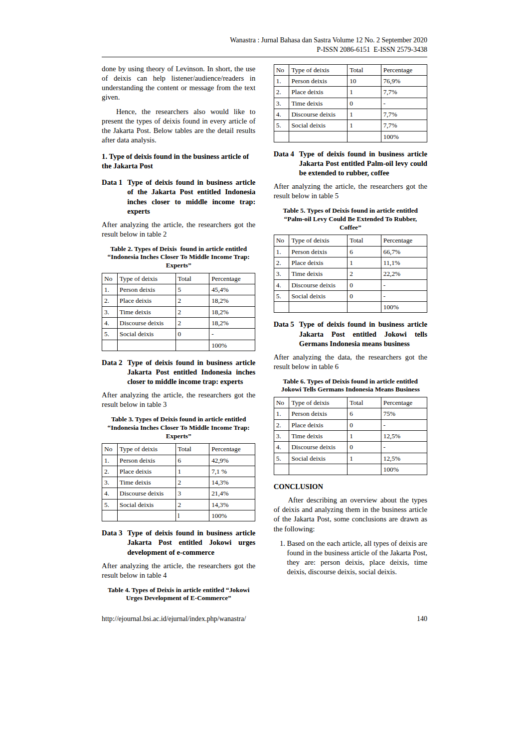Wanastra : Jurnal Bahasa dan Sastra Volume 12 No. 2 September 2020 P-ISSN 2086-6151 E-ISSN 2579-3438
done by using theory of Levinson. In short, the use of deixis can help listener/audience/readers in understanding the content or message from the text given.
Hence, the researchers also would like to present the types of deixis found in every article of the Jakarta Post. Below tables are the detail results after data analysis.
1. Type of deixis found in the business article of the Jakarta Post
Data 1 Type of deixis found in business article of the Jakarta Post entitled Indonesia inches closer to middle income trap: experts
After analyzing the article, the researchers got the result below in table 2
Table 2. Types of Deixis found in article entitled “Indonesia Inches Closer To Middle Income Trap: Experts”
| No | Type of deixis | Total | Percentage |
| --- | --- | --- | --- |
| 1. | Person deixis | 5 | 45,4% |
| 2. | Place deixis | 2 | 18,2% |
| 3. | Time deixis | 2 | 18,2% |
| 4. | Discourse deixis | 2 | 18,2% |
| 5. | Social deixis | 0 | - |
| | | | 100% |
Data 2 Type of deixis found in business article Jakarta Post entitled Indonesia inches closer to middle income trap: experts
After analyzing the article, the researchers got the result below in table 3
Table 3. Types of Deixis found in article entitled “Indonesia Inches Closer To Middle Income Trap: Experts”
| No | Type of deixis | Total | Percentage |
| --- | --- | --- | --- |
| 1. | Person deixis | 6 | 42,9% |
| 2. | Place deixis | 1 | 7,1 % |
| 3. | Time deixis | 2 | 14,3% |
| 4. | Discourse deixis | 3 | 21,4% |
| 5. | Social deixis | 2 | 14,3% |
| | | l | 100% |
Data 3 Type of deixis found in business article Jakarta Post entitled Jokowi urges development of e-commerce
After analyzing the article, the researchers got the result below in table 4
Table 4. Types of Deixis in article entitled “Jokowi Urges Development of E-Commerce”
| No | Type of deixis | Total | Percentage |
| --- | --- | --- | --- |
| 1. | Person deixis | 10 | 76,9% |
| 2. | Place deixis | 1 | 7,7% |
| 3. | Time deixis | 0 | - |
| 4. | Discourse deixis | 1 | 7,7% |
| 5. | Social deixis | 1 | 7,7% |
| | | | 100% |
Data 4 Type of deixis found in business article Jakarta Post entitled Palm-oil levy could be extended to rubber, coffee
After analyzing the article, the researchers got the result below in table 5
Table 5. Types of Deixis found in article entitled “Palm-oil Levy Could Be Extended To Rubber, Coffee”
| No | Type of deixis | Total | Percentage |
| --- | --- | --- | --- |
| 1. | Person deixis | 6 | 66,7% |
| 2. | Place deixis | 1 | 11,1% |
| 3. | Time deixis | 2 | 22,2% |
| 4. | Discourse deixis | 0 | - |
| 5. | Social deixis | 0 | - |
| | | | 100% |
Data 5 Type of deixis found in business article Jakarta Post entitled Jokowi tells Germans Indonesia means business
After analyzing the data, the researchers got the result below in table 6
Table 6. Types of Deixis found in article entitled Jokowi Tells Germans Indonesia Means Business
| No | Type of deixis | Total | Percentage |
| --- | --- | --- | --- |
| 1. | Person deixis | 6 | 75% |
| 2. | Place deixis | 0 | - |
| 3. | Time deixis | 1 | 12,5% |
| 4. | Discourse deixis | 0 | - |
| 5. | Social deixis | 1 | 12,5% |
| | | | 100% |
CONCLUSION
After describing an overview about the types of deixis and analyzing them in the business article of the Jakarta Post, some conclusions are drawn as the following:
Based on the each article, all types of deixis are found in the business article of the Jakarta Post, they are: person deixis, place deixis, time deixis, discourse deixis, social deixis.
http://ejournal.bsi.ac.id/ejurnal/index.php/wanastra/ 140